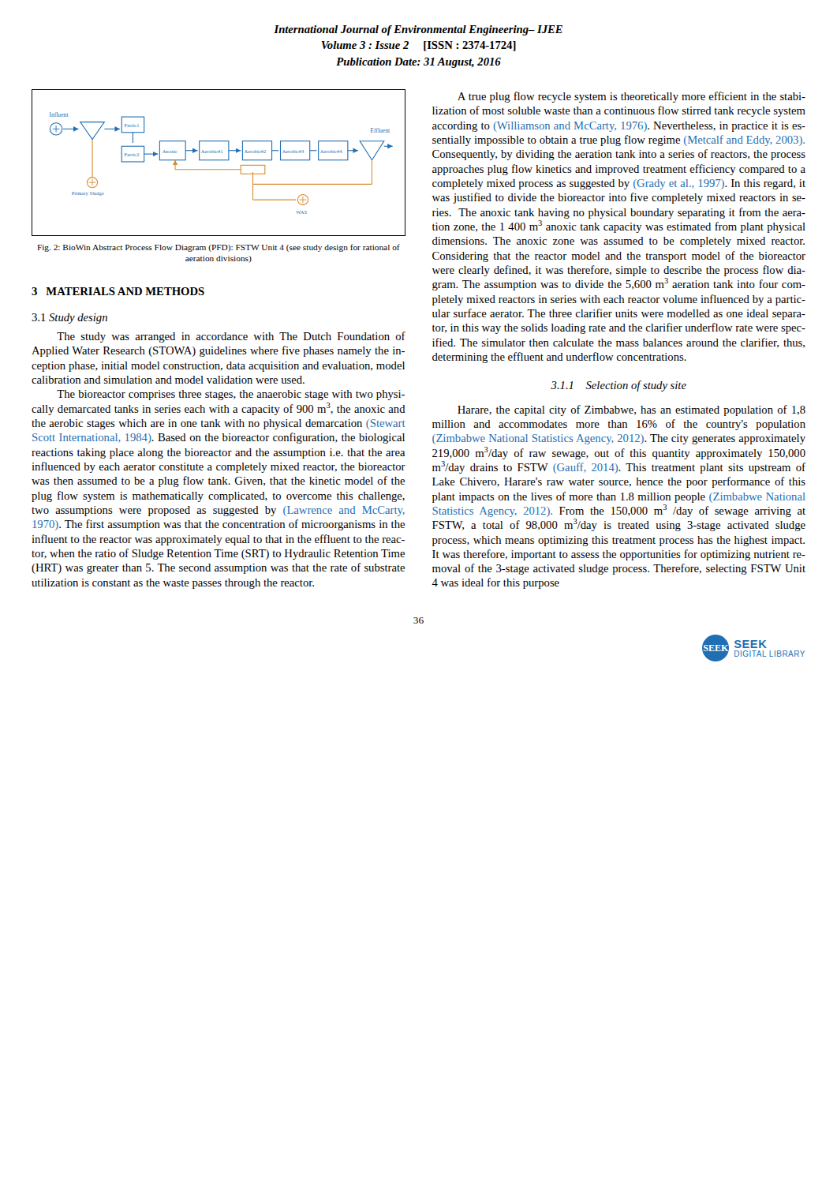International Journal of Environmental Engineering– IJEE
Volume 3 : Issue 2 [ISSN : 2374-1724]
Publication Date: 31 August, 2016
Influent Ferric1 Ferric2 Anoxic Aerobic#1 Aerobic#2 Aerobic#3 Aerobic#4 Effluent Primary Sludge WAS
Fig. 2: BioWin Abstract Process Flow Diagram (PFD): FSTW Unit 4 (see study design for rational of aeration divisions)
3 MATERIALS AND METHODS
3.1 Study design
The study was arranged in accordance with The Dutch Foundation of Applied Water Research (STOWA) guidelines where five phases namely the inception phase, initial model construction, data acquisition and evaluation, model calibration and simulation and model validation were used.
The bioreactor comprises three stages, the anaerobic stage with two physically demarcated tanks in series each with a capacity of 900 m3, the anoxic and the aerobic stages which are in one tank with no physical demarcation (Stewart Scott International, 1984). Based on the bioreactor configuration, the biological reactions taking place along the bioreactor and the assumption i.e. that the area influenced by each aerator constitute a completely mixed reactor, the bioreactor was then assumed to be a plug flow tank. Given, that the kinetic model of the plug flow system is mathematically complicated, to overcome this challenge, two assumptions were proposed as suggested by (Lawrence and McCarty, 1970). The first assumption was that the concentration of microorganisms in the influent to the reactor was approximately equal to that in the effluent to the reactor, when the ratio of Sludge Retention Time (SRT) to Hydraulic Retention Time (HRT) was greater than 5. The second assumption was that the rate of substrate utilization is constant as the waste passes through the reactor.
A true plug flow recycle system is theoretically more efficient in the stabilization of most soluble waste than a continuous flow stirred tank recycle system according to (Williamson and McCarty, 1976). Nevertheless, in practice it is essentially impossible to obtain a true plug flow regime (Metcalf and Eddy, 2003). Consequently, by dividing the aeration tank into a series of reactors, the process approaches plug flow kinetics and improved treatment efficiency compared to a completely mixed process as suggested by (Grady et al., 1997). In this regard, it was justified to divide the bioreactor into five completely mixed reactors in series. The anoxic tank having no physical boundary separating it from the aeration zone, the 1 400 m3 anoxic tank capacity was estimated from plant physical dimensions. The anoxic zone was assumed to be completely mixed reactor. Considering that the reactor model and the transport model of the bioreactor were clearly defined, it was therefore, simple to describe the process flow diagram. The assumption was to divide the 5,600 m3 aeration tank into four completely mixed reactors in series with each reactor volume influenced by a particular surface aerator. The three clarifier units were modelled as one ideal separator, in this way the solids loading rate and the clarifier underflow rate were specified. The simulator then calculate the mass balances around the clarifier, thus, determining the effluent and underflow concentrations.
3.1.1 Selection of study site
Harare, the capital city of Zimbabwe, has an estimated population of 1,8 million and accommodates more than 16% of the country's population (Zimbabwe National Statistics Agency, 2012). The city generates approximately 219,000 m3/day of raw sewage, out of this quantity approximately 150,000 m3/day drains to FSTW (Gauff, 2014). This treatment plant sits upstream of Lake Chivero, Harare's raw water source, hence the poor performance of this plant impacts on the lives of more than 1.8 million people (Zimbabwe National Statistics Agency, 2012). From the 150,000 m3 /day of sewage arriving at FSTW, a total of 98,000 m3/day is treated using 3-stage activated sludge process, which means optimizing this treatment process has the highest impact. It was therefore, important to assess the opportunities for optimizing nutrient removal of the 3-stage activated sludge process. Therefore, selecting FSTW Unit 4 was ideal for this purpose
36
SEEK
SEEK DIGITAL LIBRARY